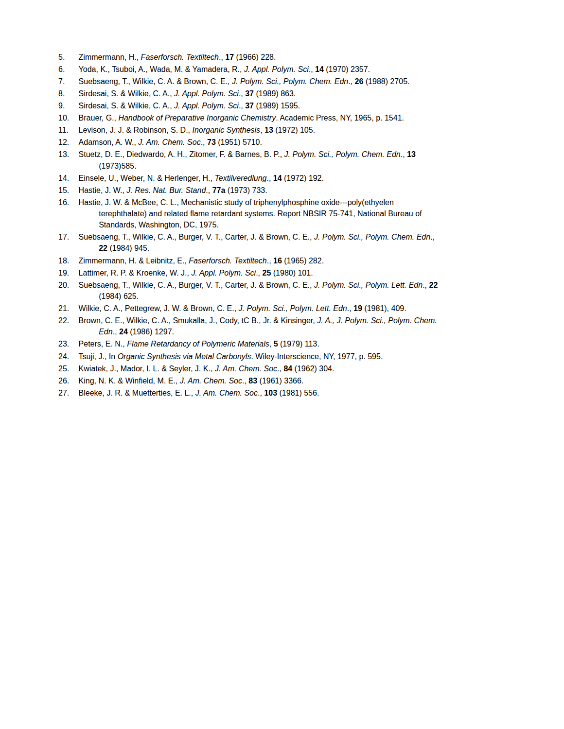5. Zimmermann, H., Faserforsch. Textiltech., 17 (1966) 228.
6. Yoda, K., Tsuboi, A., Wada, M. & Yamadera, R., J. Appl. Polym. Sci., 14 (1970) 2357.
7. Suebsaeng, T., Wilkie, C. A. & Brown, C. E., J. Polym. Sci., Polym. Chem. Edn., 26 (1988) 2705.
8. Sirdesai, S. & Wilkie, C. A., J. Appl. Polym. Sci., 37 (1989) 863.
9. Sirdesai, S. & Wilkie, C. A., J. Appl. Polym. Sci., 37 (1989) 1595.
10. Brauer, G., Handbook of Preparative Inorganic Chemistry. Academic Press, NY, 1965, p. 1541.
11. Levison, J. J. & Robinson, S. D., Inorganic Synthesis, 13 (1972) 105.
12. Adamson, A. W., J. Am. Chem. Soc., 73 (1951) 5710.
13. Stuetz, D. E., Diedwardo, A. H., Zitomer, F. & Barnes, B. P., J. Polym. Sci., Polym. Chem. Edn., 13 (1973)585.
14. Einsele, U., Weber, N. & Herlenger, H., Textilveredlung., 14 (1972) 192.
15. Hastie, J. W., J. Res. Nat. Bur. Stand., 77a (1973) 733.
16. Hastie, J. W. & McBee, C. L., Mechanistic study of triphenylphosphine oxide---poly(ethyelen terephthalate) and related flame retardant systems. Report NBSIR 75-741, National Bureau of Standards, Washington, DC, 1975.
17. Suebsaeng, T., Wilkie, C. A., Burger, V. T., Carter, J. & Brown, C. E., J. Polym. Sci., Polym. Chem. Edn., 22 (1984) 945.
18. Zimmermann, H. & Leibnitz, E., Faserforsch. Textiltech., 16 (1965) 282.
19. Lattimer, R. P. & Kroenke, W. J., J. Appl. Polym. Sci., 25 (1980) 101.
20. Suebsaeng, T., Wilkie, C. A., Burger, V. T., Carter, J. & Brown, C. E., J. Polym. Sci., Polym. Lett. Edn., 22 (1984) 625.
21. Wilkie, C. A., Pettegrew, J. W. & Brown, C. E., J. Polym. Sci., Polym. Lett. Edn., 19 (1981), 409.
22. Brown, C. E., Wilkie, C. A., Smukalla, J., Cody, tC B., Jr. & Kinsinger, J. A., J. Polym. Sci., Polym. Chem. Edn., 24 (1986) 1297.
23. Peters, E. N., Flame Retardancy of Polymeric Materials, 5 (1979) 113.
24. Tsuji, J., In Organic Synthesis via Metal Carbonyls. Wiley-Interscience, NY, 1977, p. 595.
25. Kwiatek, J., Mador, I. L. & Seyler, J. K., J. Am. Chem. Soc., 84 (1962) 304.
26. King, N. K. & Winfield, M. E., J. Am. Chem. Soc., 83 (1961) 3366.
27. Bleeke, J. R. & Muetterties, E. L., J. Am. Chem. Soc., 103 (1981) 556.